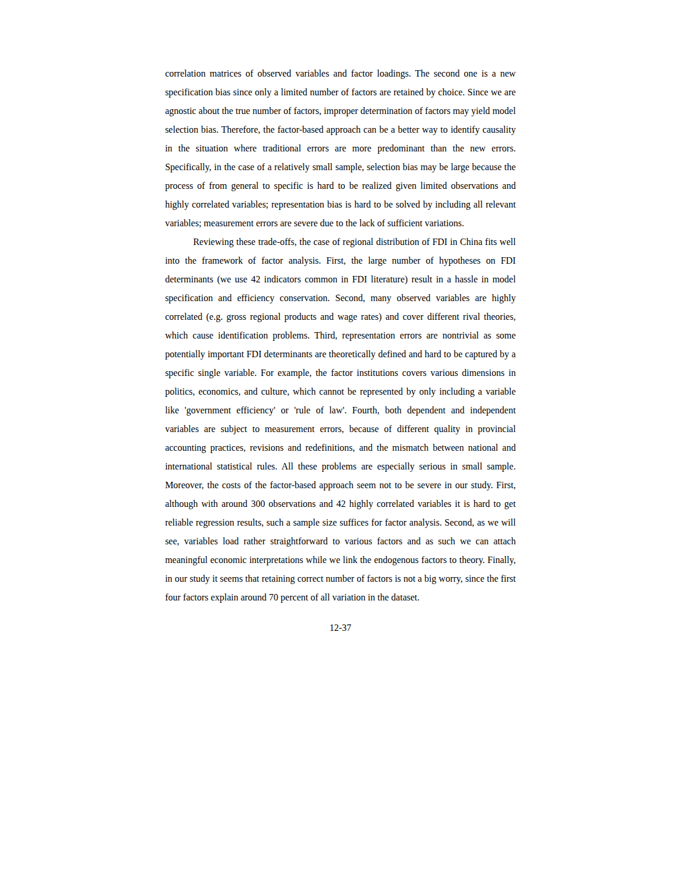correlation matrices of observed variables and factor loadings. The second one is a new specification bias since only a limited number of factors are retained by choice. Since we are agnostic about the true number of factors, improper determination of factors may yield model selection bias. Therefore, the factor-based approach can be a better way to identify causality in the situation where traditional errors are more predominant than the new errors. Specifically, in the case of a relatively small sample, selection bias may be large because the process of from general to specific is hard to be realized given limited observations and highly correlated variables; representation bias is hard to be solved by including all relevant variables; measurement errors are severe due to the lack of sufficient variations.
Reviewing these trade-offs, the case of regional distribution of FDI in China fits well into the framework of factor analysis. First, the large number of hypotheses on FDI determinants (we use 42 indicators common in FDI literature) result in a hassle in model specification and efficiency conservation. Second, many observed variables are highly correlated (e.g. gross regional products and wage rates) and cover different rival theories, which cause identification problems. Third, representation errors are nontrivial as some potentially important FDI determinants are theoretically defined and hard to be captured by a specific single variable. For example, the factor institutions covers various dimensions in politics, economics, and culture, which cannot be represented by only including a variable like 'government efficiency' or 'rule of law'. Fourth, both dependent and independent variables are subject to measurement errors, because of different quality in provincial accounting practices, revisions and redefinitions, and the mismatch between national and international statistical rules. All these problems are especially serious in small sample. Moreover, the costs of the factor-based approach seem not to be severe in our study. First, although with around 300 observations and 42 highly correlated variables it is hard to get reliable regression results, such a sample size suffices for factor analysis. Second, as we will see, variables load rather straightforward to various factors and as such we can attach meaningful economic interpretations while we link the endogenous factors to theory. Finally, in our study it seems that retaining correct number of factors is not a big worry, since the first four factors explain around 70 percent of all variation in the dataset.
12-37